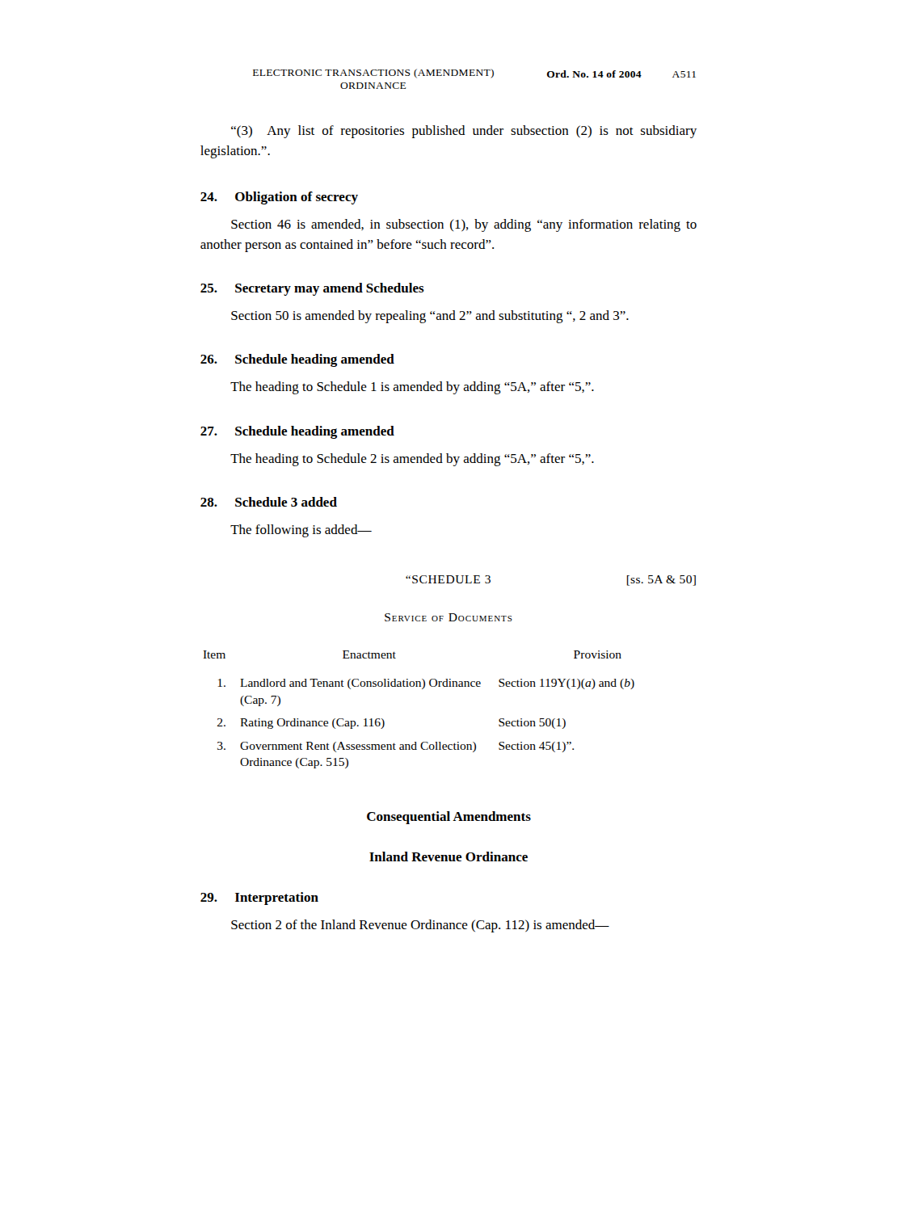Electronic Transactions (Amendment)
Ordinance
Ord. No. 14 of 2004
A511
“(3) Any list of repositories published under subsection (2) is not subsidiary legislation.”.
24. Obligation of secrecy
Section 46 is amended, in subsection (1), by adding “any information relating to another person as contained in” before “such record”.
25. Secretary may amend Schedules
Section 50 is amended by repealing “and 2” and substituting “, 2 and 3”.
26. Schedule heading amended
The heading to Schedule 1 is amended by adding “5A,” after “5,”.
27. Schedule heading amended
The heading to Schedule 2 is amended by adding “5A,” after “5,”.
28. Schedule 3 added
The following is added—
“SCHEDULE 3 [ss. 5A & 50]
Service of Documents
| Item | Enactment | Provision |
| --- | --- | --- |
| 1. | Landlord and Tenant (Consolidation) Ordinance (Cap. 7) | Section 119Y(1)( a ) and ( b ) |
| 2. | Rating Ordinance (Cap. 116) | Section 50(1) |
| 3. | Government Rent (Assessment and Collection) Ordinance (Cap. 515) | Section 45(1)”. |
Consequential Amendments
Inland Revenue Ordinance
29. Interpretation
Section 2 of the Inland Revenue Ordinance (Cap. 112) is amended—